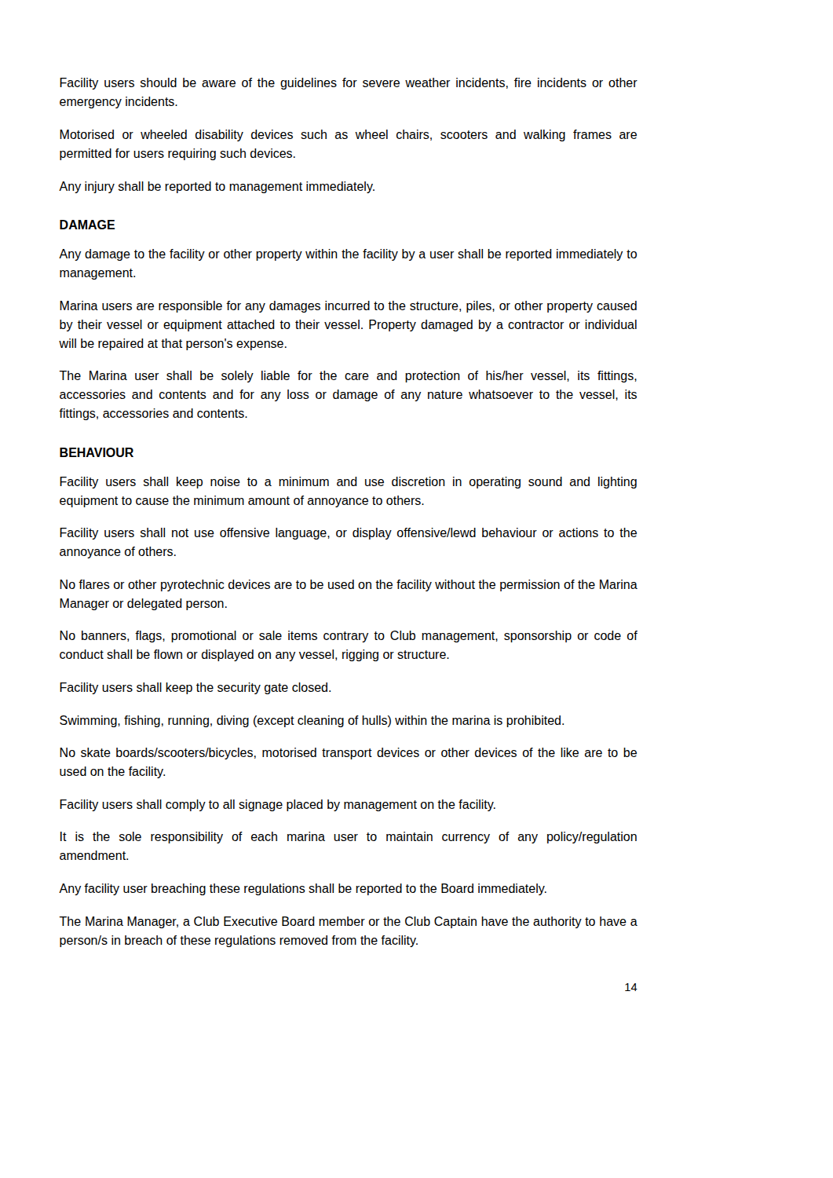Facility users should be aware of the guidelines for severe weather incidents, fire incidents or other emergency incidents.
Motorised or wheeled disability devices such as wheel chairs, scooters and walking frames are permitted for users requiring such devices.
Any injury shall be reported to management immediately.
Damage
Any damage to the facility or other property within the facility by a user shall be reported immediately to management.
Marina users are responsible for any damages incurred to the structure, piles, or other property caused by their vessel or equipment attached to their vessel. Property damaged by a contractor or individual will be repaired at that person's expense.
The Marina user shall be solely liable for the care and protection of his/her vessel, its fittings, accessories and contents and for any loss or damage of any nature whatsoever to the vessel, its fittings, accessories and contents.
Behaviour
Facility users shall keep noise to a minimum and use discretion in operating sound and lighting equipment to cause the minimum amount of annoyance to others.
Facility users shall not use offensive language, or display offensive/lewd behaviour or actions to the annoyance of others.
No flares or other pyrotechnic devices are to be used on the facility without the permission of the Marina Manager or delegated person.
No banners, flags, promotional or sale items contrary to Club management, sponsorship or code of conduct shall be flown or displayed on any vessel, rigging or structure.
Facility users shall keep the security gate closed.
Swimming, fishing, running, diving (except cleaning of hulls) within the marina is prohibited.
No skate boards/scooters/bicycles, motorised transport devices or other devices of the like are to be used on the facility.
Facility users shall comply to all signage placed by management on the facility.
It is the sole responsibility of each marina user to maintain currency of any policy/regulation amendment.
Any facility user breaching these regulations shall be reported to the Board immediately.
The Marina Manager, a Club Executive Board member or the Club Captain have the authority to have a person/s in breach of these regulations removed from the facility.
14